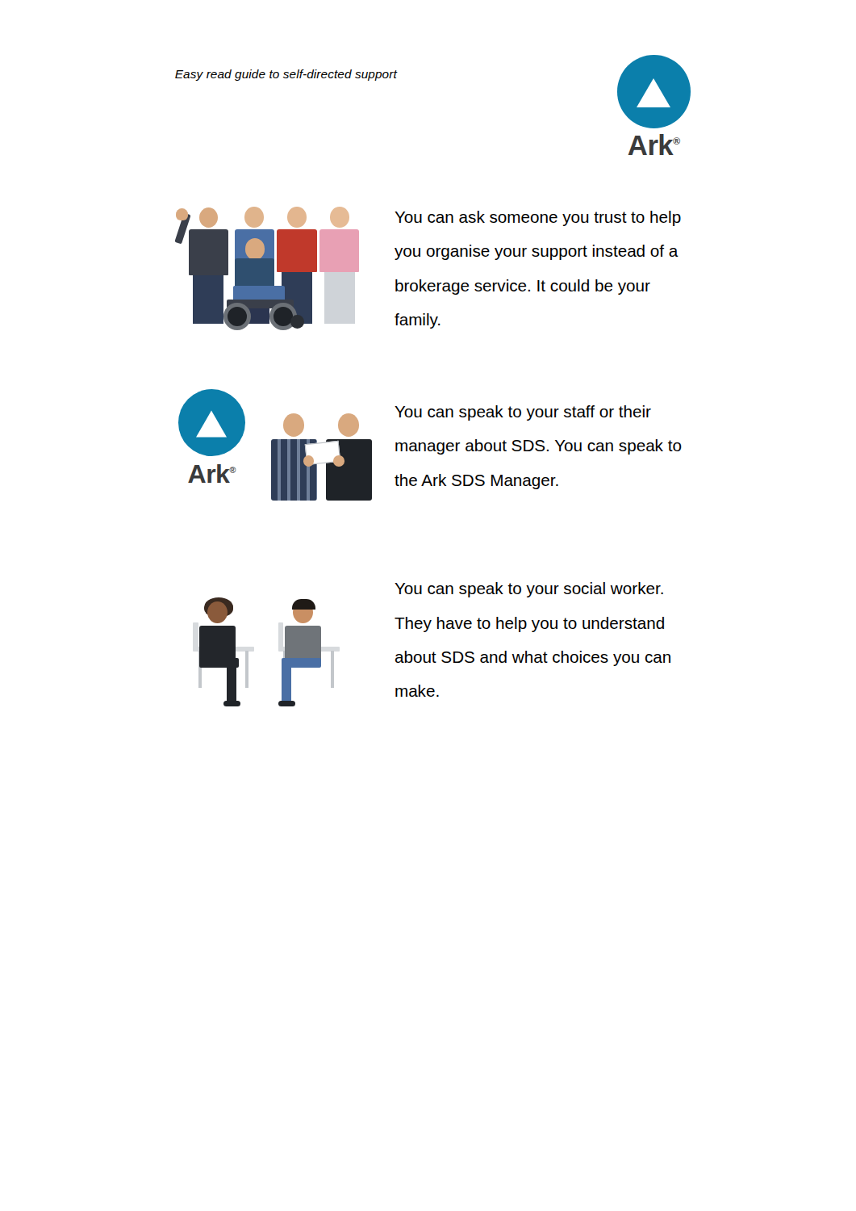Easy read guide to self-directed support
Ark®
You can ask someone you trust to help you organise your support instead of a brokerage service. It could be your family.
Ark®
You can speak to your staff or their manager about SDS. You can speak to the Ark SDS Manager.
You can speak to your social worker. They have to help you to understand about SDS and what choices you can make.